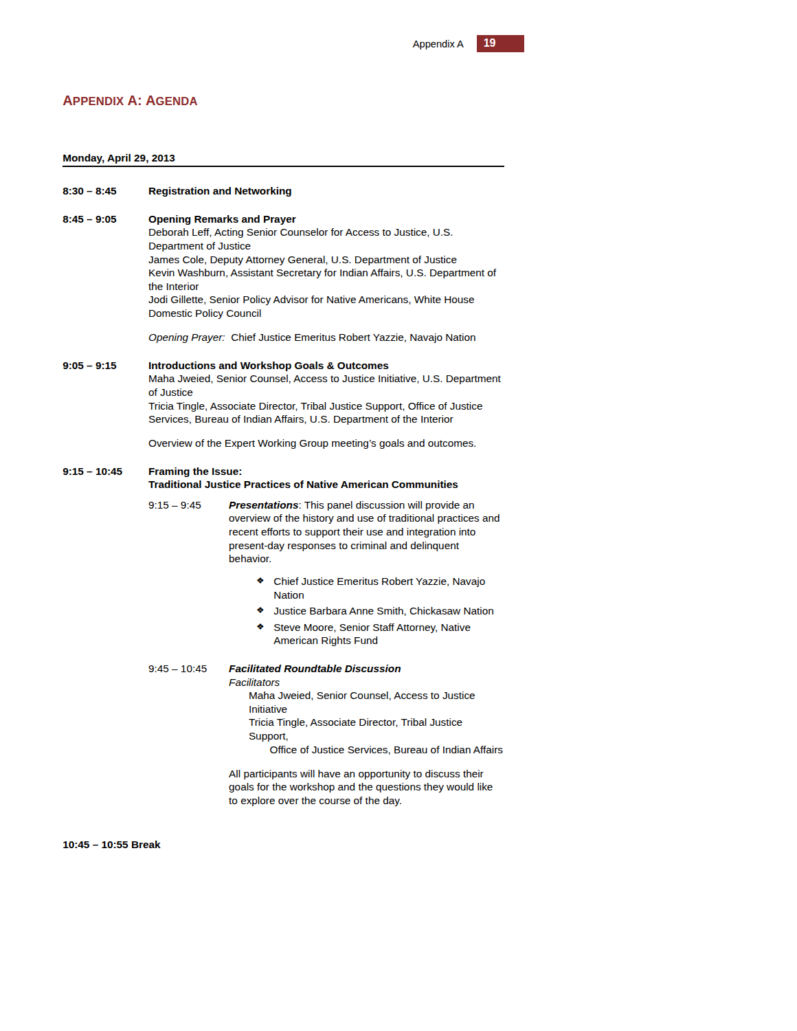Appendix A
19
APPENDIX A: AGENDA
Monday, April 29, 2013
| 8:30 – 8:45 | Registration and Networking |
| 8:45 – 9:05 | Opening Remarks and Prayer Deborah Leff, Acting Senior Counselor for Access to Justice, U.S. Department of Justice James Cole, Deputy Attorney General, U.S. Department of Justice Kevin Washburn, Assistant Secretary for Indian Affairs, U.S. Department of the Interior Jodi Gillette, Senior Policy Advisor for Native Americans, White House Domestic Policy Council Opening Prayer: Chief Justice Emeritus Robert Yazzie, Navajo Nation |
| 9:05 – 9:15 | Introductions and Workshop Goals & Outcomes Maha Jweied, Senior Counsel, Access to Justice Initiative, U.S. Department of Justice Tricia Tingle, Associate Director, Tribal Justice Support, Office of Justice Services, Bureau of Indian Affairs, U.S. Department of the Interior Overview of the Expert Working Group meeting’s goals and outcomes. |
| 9:15 – 10:45 | Framing the Issue: Traditional Justice Practices of Native American Communities / 9:15 – 9:45 / Presentations : This panel discussion will provide an overview of the history and use of traditional practices and recent efforts to support their use and integration into present-day responses to criminal and delinquent behavior. Chief Justice Emeritus Robert Yazzie, Navajo Nation Justice Barbara Anne Smith, Chickasaw Nation Steve Moore, Senior Staff Attorney, Native American Rights Fund / / 9:45 – 10:45 / Facilitated Roundtable Discussion Facilitators Maha Jweied, Senior Counsel, Access to Justice Initiative Tricia Tingle, Associate Director, Tribal Justice Support, Office of Justice Services, Bureau of Indian Affairs All participants will have an opportunity to discuss their goals for the workshop and the questions they would like to explore over the course of the day. / |
10:45 – 10:55 Break